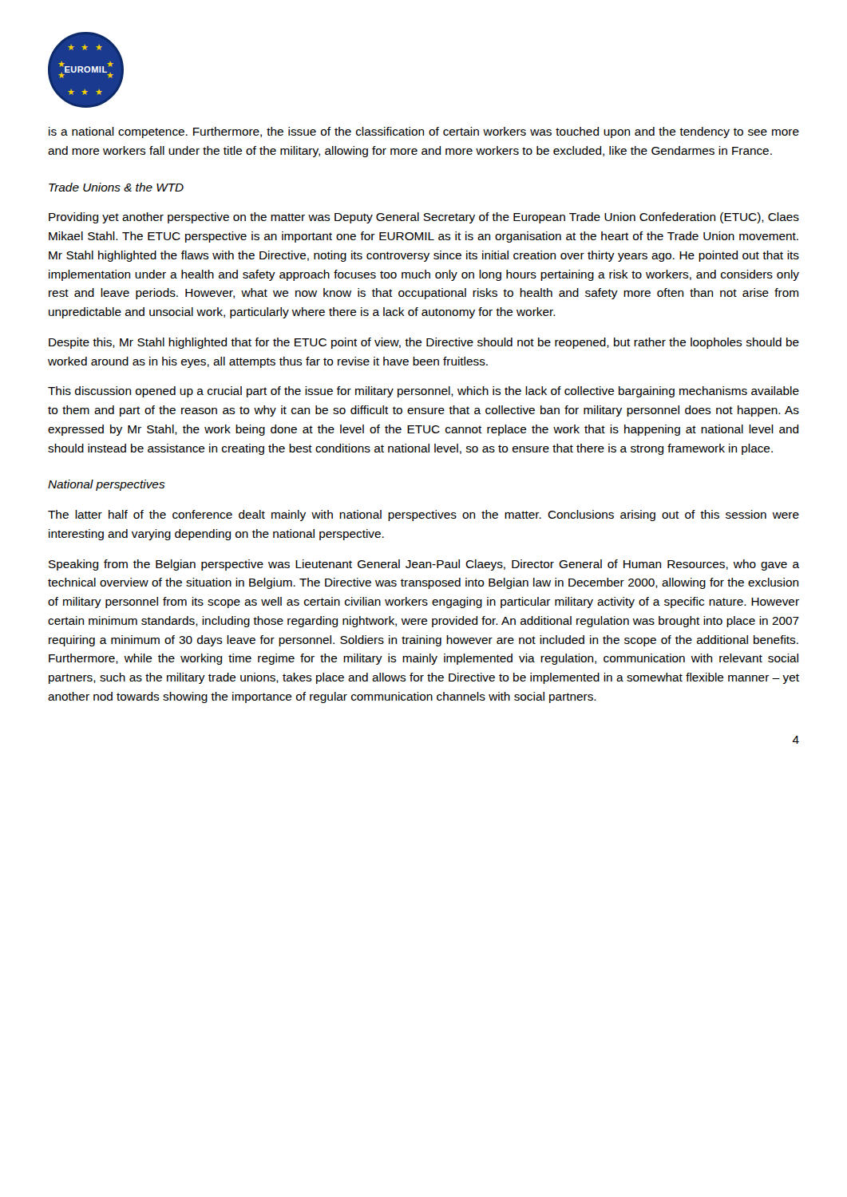★ ★ ★
★
★
EUROMIL
★
★
★ ★ ★
is a national competence. Furthermore, the issue of the classification of certain workers was touched upon and the tendency to see more and more workers fall under the title of the military, allowing for more and more workers to be excluded, like the Gendarmes in France.
Trade Unions & the WTD
Providing yet another perspective on the matter was Deputy General Secretary of the European Trade Union Confederation (ETUC), Claes Mikael Stahl. The ETUC perspective is an important one for EUROMIL as it is an organisation at the heart of the Trade Union movement. Mr Stahl highlighted the flaws with the Directive, noting its controversy since its initial creation over thirty years ago. He pointed out that its implementation under a health and safety approach focuses too much only on long hours pertaining a risk to workers, and considers only rest and leave periods. However, what we now know is that occupational risks to health and safety more often than not arise from unpredictable and unsocial work, particularly where there is a lack of autonomy for the worker.
Despite this, Mr Stahl highlighted that for the ETUC point of view, the Directive should not be reopened, but rather the loopholes should be worked around as in his eyes, all attempts thus far to revise it have been fruitless.
This discussion opened up a crucial part of the issue for military personnel, which is the lack of collective bargaining mechanisms available to them and part of the reason as to why it can be so difficult to ensure that a collective ban for military personnel does not happen. As expressed by Mr Stahl, the work being done at the level of the ETUC cannot replace the work that is happening at national level and should instead be assistance in creating the best conditions at national level, so as to ensure that there is a strong framework in place.
National perspectives
The latter half of the conference dealt mainly with national perspectives on the matter. Conclusions arising out of this session were interesting and varying depending on the national perspective.
Speaking from the Belgian perspective was Lieutenant General Jean-Paul Claeys, Director General of Human Resources, who gave a technical overview of the situation in Belgium. The Directive was transposed into Belgian law in December 2000, allowing for the exclusion of military personnel from its scope as well as certain civilian workers engaging in particular military activity of a specific nature. However certain minimum standards, including those regarding nightwork, were provided for. An additional regulation was brought into place in 2007 requiring a minimum of 30 days leave for personnel. Soldiers in training however are not included in the scope of the additional benefits. Furthermore, while the working time regime for the military is mainly implemented via regulation, communication with relevant social partners, such as the military trade unions, takes place and allows for the Directive to be implemented in a somewhat flexible manner – yet another nod towards showing the importance of regular communication channels with social partners.
4